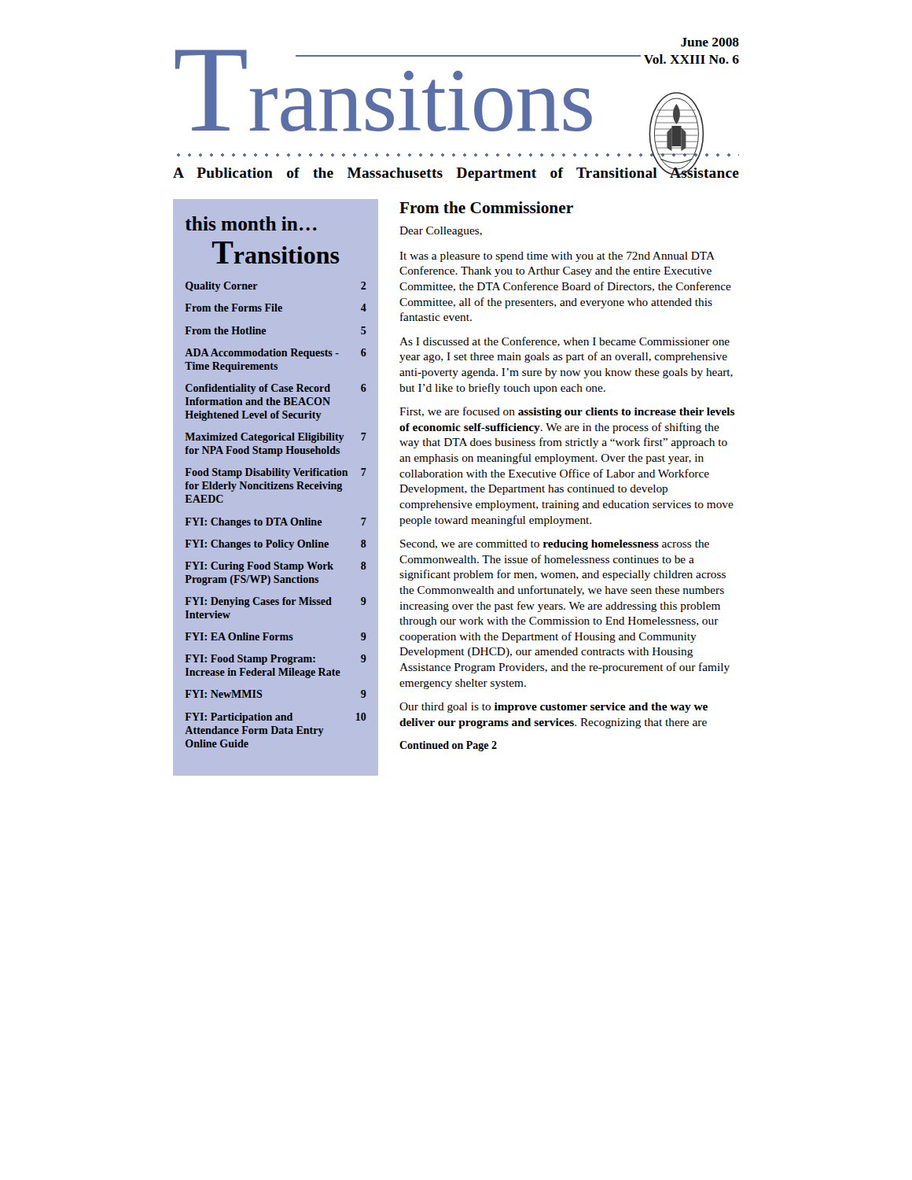June 2008
Vol. XXIII No. 6
Transitions
A Publication of the Massachusetts Department of Transitional Assistance
this month in…
Transitions
Quality Corner 2
From the Forms File 4
From the Hotline 5
ADA Accommodation Requests - Time Requirements 6
Confidentiality of Case Record Information and the BEACON Heightened Level of Security 6
Maximized Categorical Eligibility for NPA Food Stamp Households 7
Food Stamp Disability Verification for Elderly Noncitizens Receiving EAEDC 7
FYI: Changes to DTA Online 7
FYI: Changes to Policy Online 8
FYI: Curing Food Stamp Work Program (FS/WP) Sanctions 8
FYI: Denying Cases for Missed Interview 9
FYI: EA Online Forms 9
FYI: Food Stamp Program: Increase in Federal Mileage Rate 9
FYI: NewMMIS 9
FYI: Participation and Attendance Form Data Entry Online Guide 10
From the Commissioner
Dear Colleagues,
It was a pleasure to spend time with you at the 72nd Annual DTA Conference. Thank you to Arthur Casey and the entire Executive Committee, the DTA Conference Board of Directors, the Conference Committee, all of the presenters, and everyone who attended this fantastic event.
As I discussed at the Conference, when I became Commissioner one year ago, I set three main goals as part of an overall, comprehensive anti-poverty agenda. I’m sure by now you know these goals by heart, but I’d like to briefly touch upon each one.
First, we are focused on assisting our clients to increase their levels of economic self-sufficiency. We are in the process of shifting the way that DTA does business from strictly a “work first” approach to an emphasis on meaningful employment. Over the past year, in collaboration with the Executive Office of Labor and Workforce Development, the Department has continued to develop comprehensive employment, training and education services to move people toward meaningful employment.
Second, we are committed to reducing homelessness across the Commonwealth. The issue of homelessness continues to be a significant problem for men, women, and especially children across the Commonwealth and unfortunately, we have seen these numbers increasing over the past few years. We are addressing this problem through our work with the Commission to End Homelessness, our cooperation with the Department of Housing and Community Development (DHCD), our amended contracts with Housing Assistance Program Providers, and the re-procurement of our family emergency shelter system.
Our third goal is to improve customer service and the way we deliver our programs and services. Recognizing that there are
Continued on Page 2